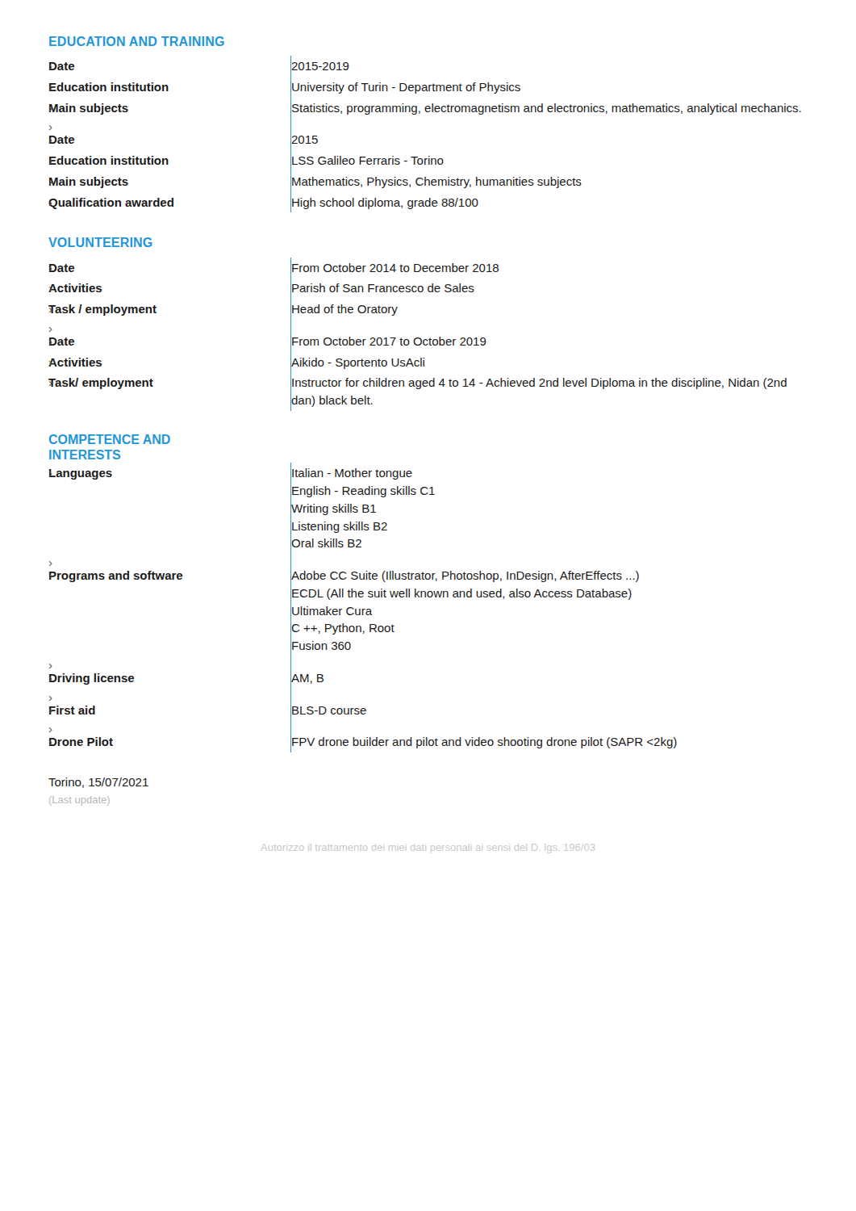Education and training
| Date | 2015-2019 |
| Education institution | University of Turin - Department of Physics |
| Main subjects | Statistics, programming, electromagnetism and electronics, mathematics, analytical mechanics. |
| Date | 2015 |
| Education institution | LSS Galileo Ferraris - Torino |
| Main subjects | Mathematics, Physics, Chemistry, humanities subjects |
| Qualification awarded | High school diploma, grade 88/100 |
Volunteering
| Date | From October 2014 to December 2018 |
| Activities | Parish of San Francesco de Sales |
| Task / employment | Head of the Oratory |
| Date | From October 2017 to October 2019 |
| Activities | Aikido - Sportento UsAcli |
| Task/ employment | Instructor for children aged 4 to 14 - Achieved 2nd level Diploma in the discipline, Nidan (2nd dan) black belt. |
Competence and
interests
| Languages | Italian - Mother tongue English - Reading skills C1 Writing skills B1 Listening skills B2 Oral skills B2 |
| Programs and software | Adobe CC Suite (Illustrator, Photoshop, InDesign, AfterEffects ...) ECDL (All the suit well known and used, also Access Database) Ultimaker Cura C ++, Python, Root Fusion 360 |
| Driving license | AM, B |
| First aid | BLS-D course |
| Drone Pilot | FPV drone builder and pilot and video shooting drone pilot (SAPR <2kg) |
Torino, 15/07/2021
(Last update)
Autorizzo il trattamento dei miei dati personali ai sensi del D. lgs. 196/03